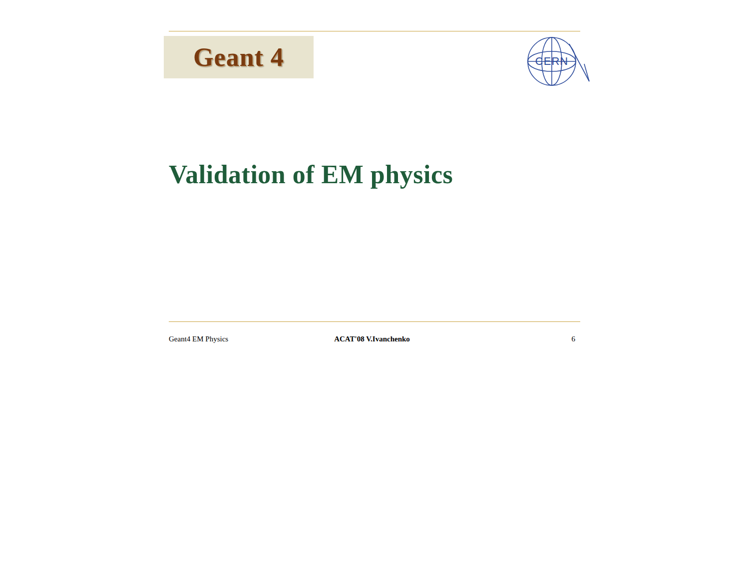Geant 4
CERN
Validation of EM physics
Geant4 EM Physics
ACAT'08 V.Ivanchenko
6